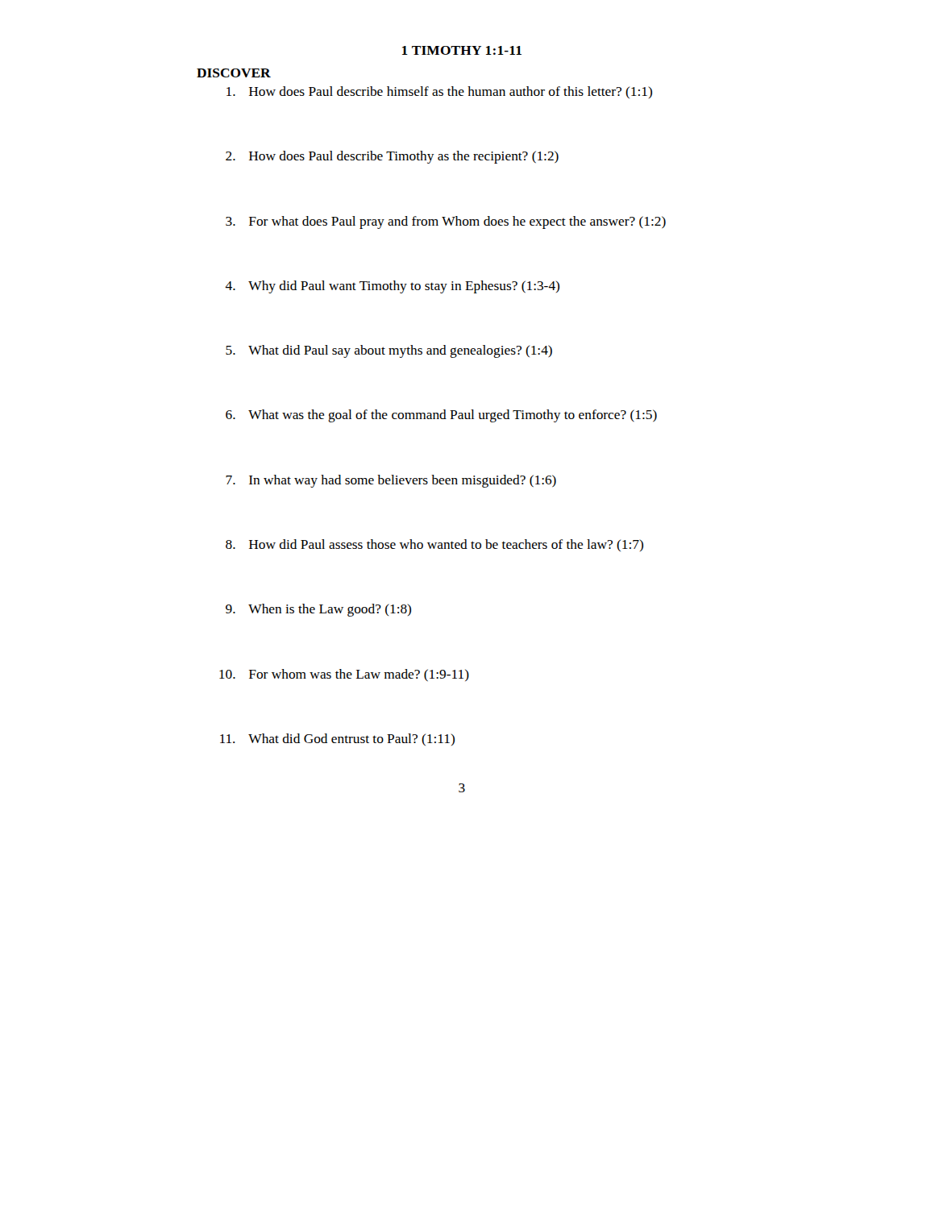1 TIMOTHY 1:1-11
DISCOVER
How does Paul describe himself as the human author of this letter? (1:1)
How does Paul describe Timothy as the recipient? (1:2)
For what does Paul pray and from Whom does he expect the answer? (1:2)
Why did Paul want Timothy to stay in Ephesus? (1:3-4)
What did Paul say about myths and genealogies? (1:4)
What was the goal of the command Paul urged Timothy to enforce? (1:5)
In what way had some believers been misguided? (1:6)
How did Paul assess those who wanted to be teachers of the law? (1:7)
When is the Law good? (1:8)
For whom was the Law made? (1:9-11)
What did God entrust to Paul? (1:11)
3